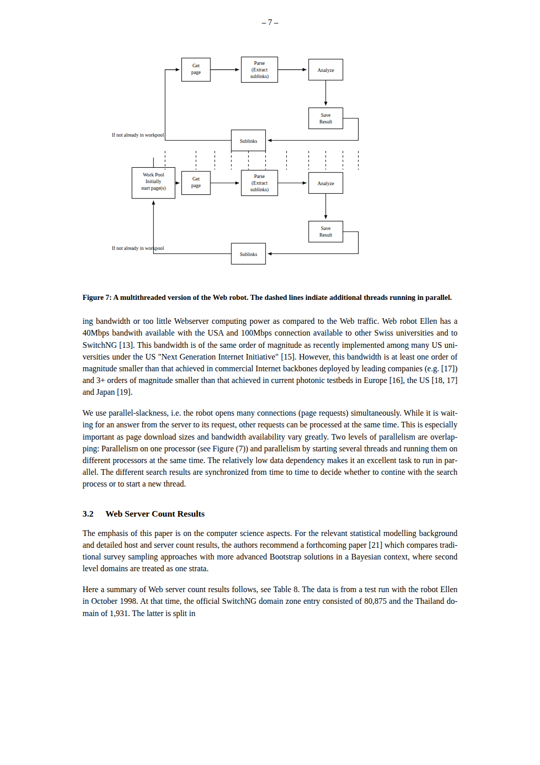– 7 –
Multithreaded Web robot architecture Flow diagram: a work pool of start pages feeds Get page, which feeds Parse (Extract sublinks), which feeds Analyze and Save Result; sublinks are returned to the work pool if not already present. Dashed lines indicate additional parallel threads. Get page Parse (Extract sublinks) Analyze Save Result Sublinks If not already in workpool Work Pool Initially start page(s) Get page Parse (Extract sublinks) Analyze Save Result Sublinks If not already in workpool
Figure 7: A multithreaded version of the Web robot. The dashed lines indiate additional threads running in parallel.
ing bandwidth or too little Webserver computing power as compared to the Web traffic. Web robot Ellen has a 40Mbps bandwith available with the USA and 100Mbps connection available to other Swiss universities and to SwitchNG [13]. This bandwidth is of the same order of magnitude as recently implemented among many US universities under the US "Next Generation Internet Initiative" [15]. However, this bandwidth is at least one order of magnitude smaller than that achieved in commercial Internet backbones deployed by leading companies (e.g. [17]) and 3+ orders of magnitude smaller than that achieved in current photonic testbeds in Europe [16], the US [18, 17] and Japan [19].
We use parallel-slackness, i.e. the robot opens many connections (page requests) simultaneously. While it is waiting for an answer from the server to its request, other requests can be processed at the same time. This is especially important as page download sizes and bandwidth availability vary greatly. Two levels of parallelism are overlapping: Parallelism on one processor (see Figure (7)) and parallelism by starting several threads and running them on different processors at the same time. The relatively low data dependency makes it an excellent task to run in parallel. The different search results are synchronized from time to time to decide whether to contine with the search process or to start a new thread.
3.2 Web Server Count Results
The emphasis of this paper is on the computer science aspects. For the relevant statistical modelling background and detailed host and server count results, the authors recommend a forthcoming paper [21] which compares traditional survey sampling approaches with more advanced Bootstrap solutions in a Bayesian context, where second level domains are treated as one strata.
Here a summary of Web server count results follows, see Table 8. The data is from a test run with the robot Ellen in October 1998. At that time, the official SwitchNG domain zone entry consisted of 80,875 and the Thailand domain of 1,931. The latter is split in